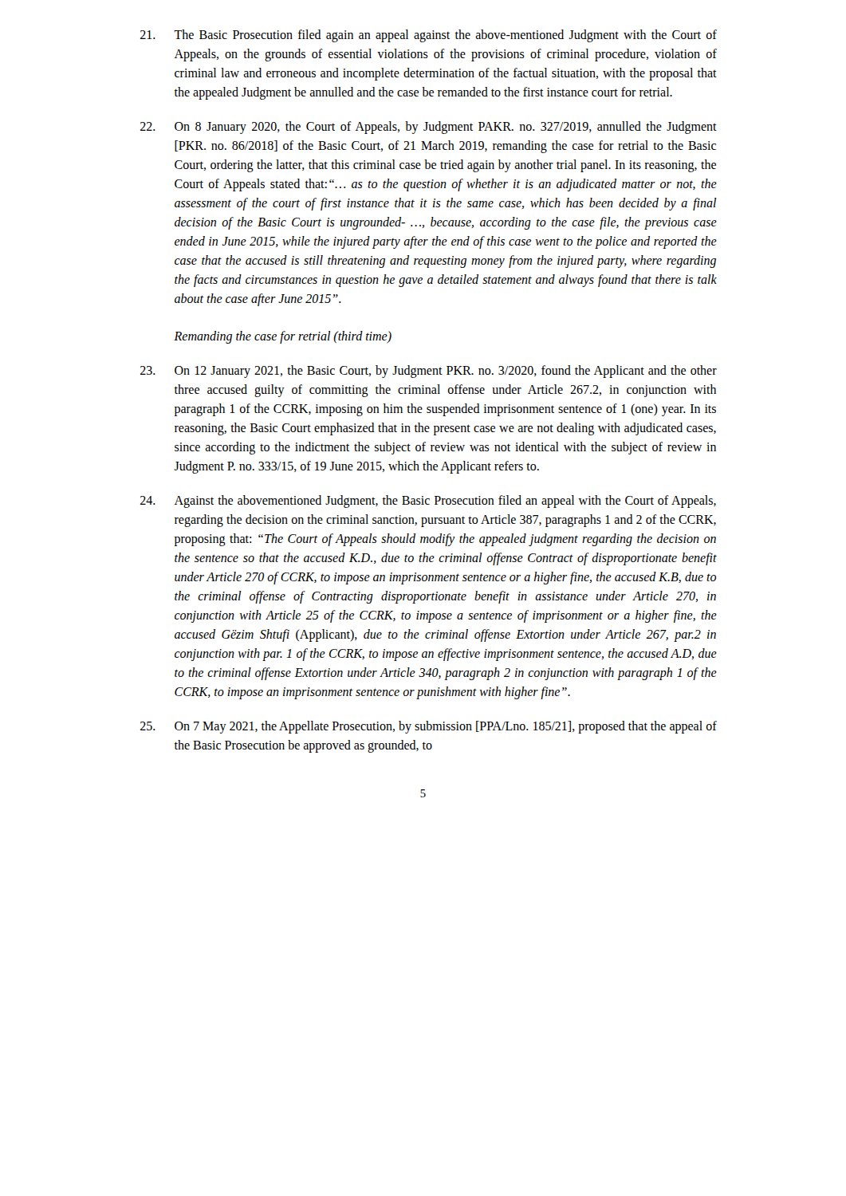The Basic Prosecution filed again an appeal against the above-mentioned Judgment with the Court of Appeals, on the grounds of essential violations of the provisions of criminal procedure, violation of criminal law and erroneous and incomplete determination of the factual situation, with the proposal that the appealed Judgment be annulled and the case be remanded to the first instance court for retrial.
On 8 January 2020, the Court of Appeals, by Judgment PAKR. no. 327/2019, annulled the Judgment [PKR. no. 86/2018] of the Basic Court, of 21 March 2019, remanding the case for retrial to the Basic Court, ordering the latter, that this criminal case be tried again by another trial panel. In its reasoning, the Court of Appeals stated that:“… as to the question of whether it is an adjudicated matter or not, the assessment of the court of first instance that it is the same case, which has been decided by a final decision of the Basic Court is ungrounded- …, because, according to the case file, the previous case ended in June 2015, while the injured party after the end of this case went to the police and reported the case that the accused is still threatening and requesting money from the injured party, where regarding the facts and circumstances in question he gave a detailed statement and always found that there is talk about the case after June 2015”.
Remanding the case for retrial (third time)
On 12 January 2021, the Basic Court, by Judgment PKR. no. 3/2020, found the Applicant and the other three accused guilty of committing the criminal offense under Article 267.2, in conjunction with paragraph 1 of the CCRK, imposing on him the suspended imprisonment sentence of 1 (one) year. In its reasoning, the Basic Court emphasized that in the present case we are not dealing with adjudicated cases, since according to the indictment the subject of review was not identical with the subject of review in Judgment P. no. 333/15, of 19 June 2015, which the Applicant refers to.
Against the abovementioned Judgment, the Basic Prosecution filed an appeal with the Court of Appeals, regarding the decision on the criminal sanction, pursuant to Article 387, paragraphs 1 and 2 of the CCRK, proposing that: “The Court of Appeals should modify the appealed judgment regarding the decision on the sentence so that the accused K.D., due to the criminal offense Contract of disproportionate benefit under Article 270 of CCRK, to impose an imprisonment sentence or a higher fine, the accused K.B, due to the criminal offense of Contracting disproportionate benefit in assistance under Article 270, in conjunction with Article 25 of the CCRK, to impose a sentence of imprisonment or a higher fine, the accused Gëzim Shtufi (Applicant), due to the criminal offense Extortion under Article 267, par.2 in conjunction with par. 1 of the CCRK, to impose an effective imprisonment sentence, the accused A.D, due to the criminal offense Extortion under Article 340, paragraph 2 in conjunction with paragraph 1 of the CCRK, to impose an imprisonment sentence or punishment with higher fine”.
On 7 May 2021, the Appellate Prosecution, by submission [PPA/Lno. 185/21], proposed that the appeal of the Basic Prosecution be approved as grounded, to
5